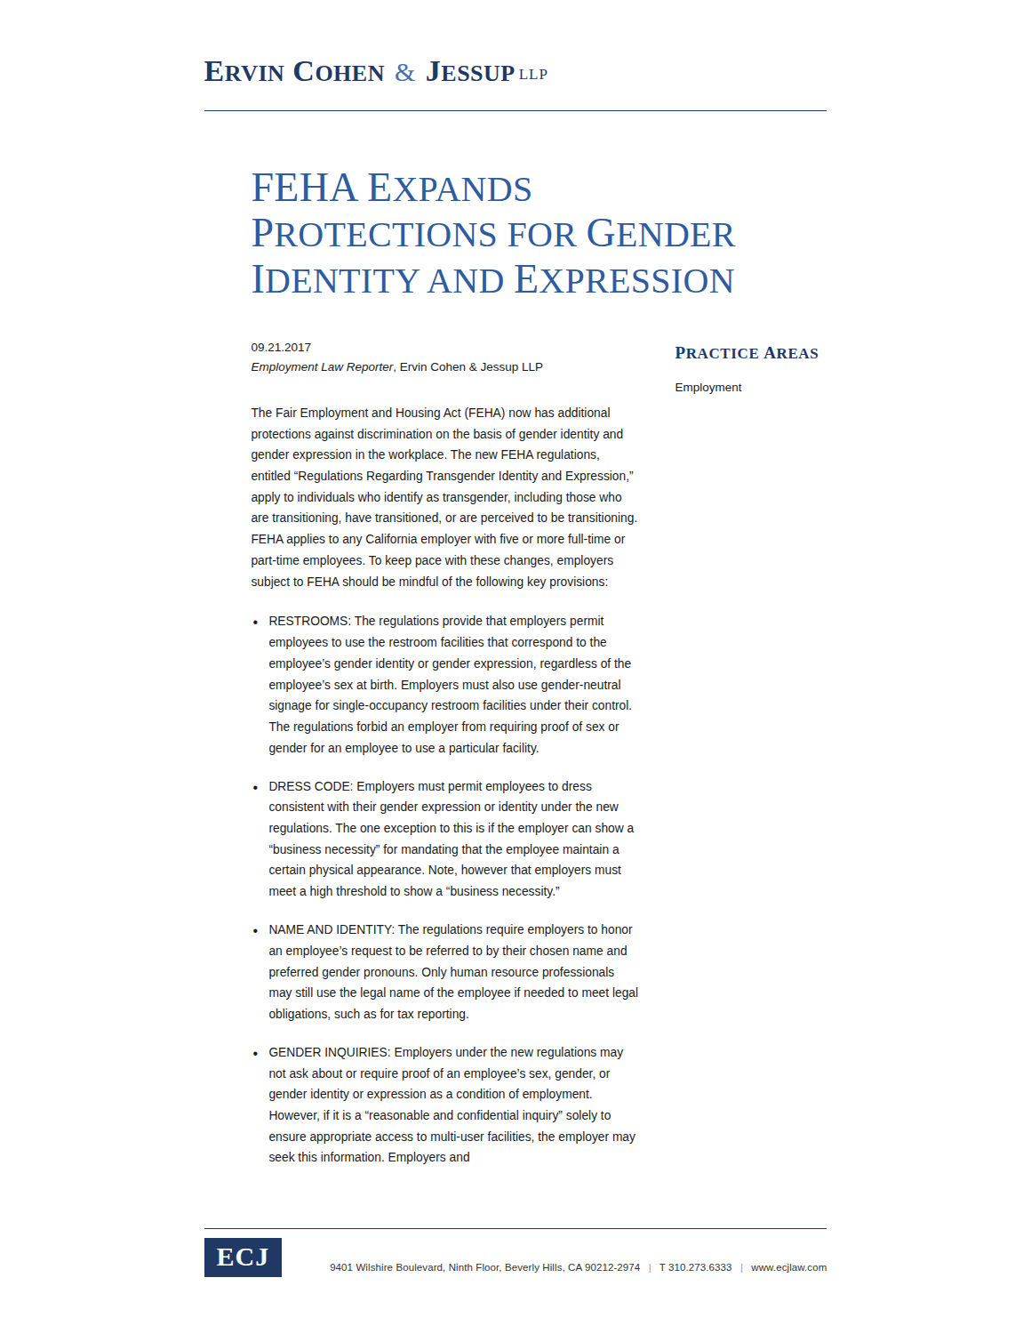ERVIN COHEN & JESSUP LLP
FEHA EXPANDS PROTECTIONS FOR GENDER IDENTITY AND EXPRESSION
09.21.2017
Employment Law Reporter, Ervin Cohen & Jessup LLP
The Fair Employment and Housing Act (FEHA) now has additional protections against discrimination on the basis of gender identity and gender expression in the workplace. The new FEHA regulations, entitled “Regulations Regarding Transgender Identity and Expression,” apply to individuals who identify as transgender, including those who are transitioning, have transitioned, or are perceived to be transitioning. FEHA applies to any California employer with five or more full-time or part-time employees. To keep pace with these changes, employers subject to FEHA should be mindful of the following key provisions:
RESTROOMS: The regulations provide that employers permit employees to use the restroom facilities that correspond to the employee’s gender identity or gender expression, regardless of the employee’s sex at birth. Employers must also use gender-neutral signage for single-occupancy restroom facilities under their control. The regulations forbid an employer from requiring proof of sex or gender for an employee to use a particular facility.
DRESS CODE: Employers must permit employees to dress consistent with their gender expression or identity under the new regulations. The one exception to this is if the employer can show a “business necessity” for mandating that the employee maintain a certain physical appearance. Note, however that employers must meet a high threshold to show a “business necessity.”
NAME AND IDENTITY: The regulations require employers to honor an employee’s request to be referred to by their chosen name and preferred gender pronouns. Only human resource professionals may still use the legal name of the employee if needed to meet legal obligations, such as for tax reporting.
GENDER INQUIRIES: Employers under the new regulations may not ask about or require proof of an employee’s sex, gender, or gender identity or expression as a condition of employment. However, if it is a “reasonable and confidential inquiry” solely to ensure appropriate access to multi-user facilities, the employer may seek this information. Employers and
PRACTICE AREAS
Employment
ECJ
9401 Wilshire Boulevard, Ninth Floor, Beverly Hills, CA 90212-2974 | T 310.273.6333 | www.ecjlaw.com